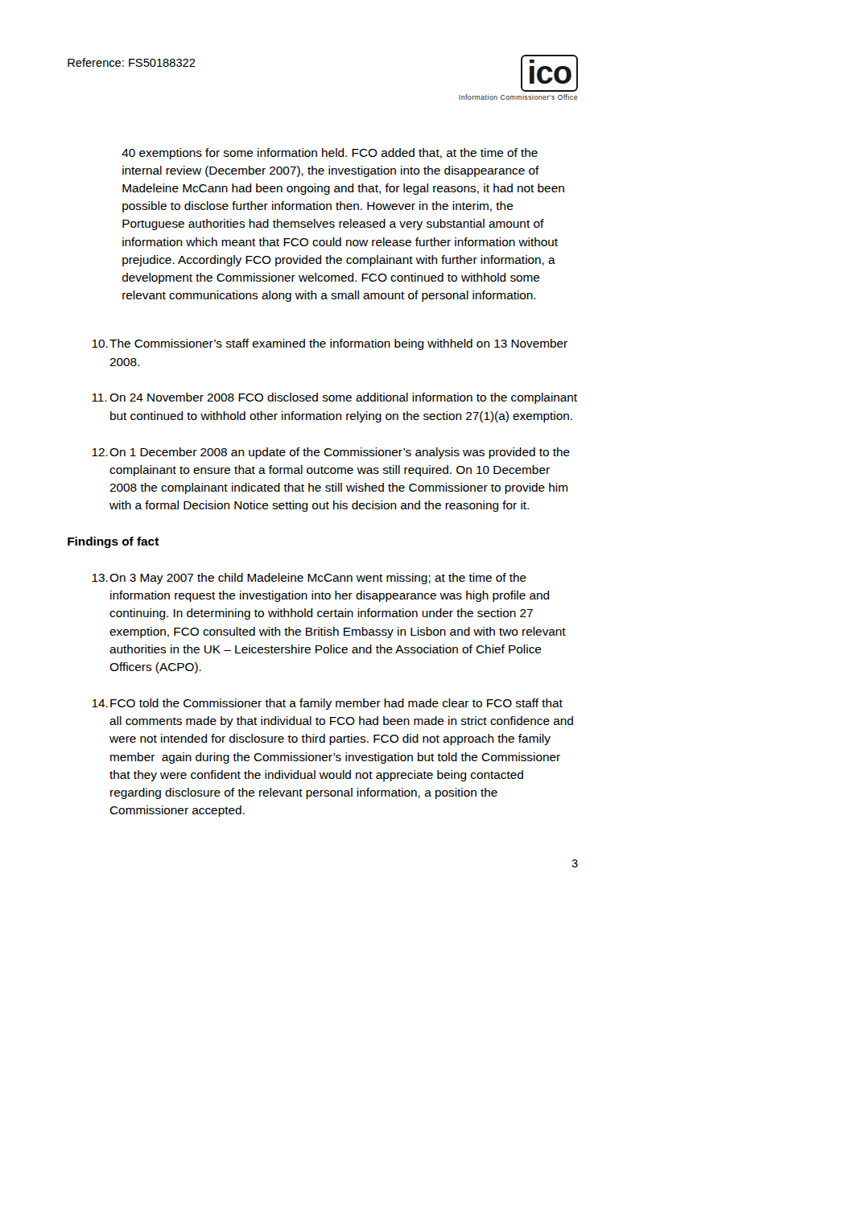Reference: FS50188322
ico
Information Commissioner's Office
40 exemptions for some information held. FCO added that, at the time of the internal review (December 2007), the investigation into the disappearance of Madeleine McCann had been ongoing and that, for legal reasons, it had not been possible to disclose further information then. However in the interim, the Portuguese authorities had themselves released a very substantial amount of information which meant that FCO could now release further information without prejudice. Accordingly FCO provided the complainant with further information, a development the Commissioner welcomed. FCO continued to withhold some relevant communications along with a small amount of personal information.
10.
The Commissioner’s staff examined the information being withheld on 13 November 2008.
11.
On 24 November 2008 FCO disclosed some additional information to the complainant but continued to withhold other information relying on the section 27(1)(a) exemption.
12.
On 1 December 2008 an update of the Commissioner’s analysis was provided to the complainant to ensure that a formal outcome was still required. On 10 December 2008 the complainant indicated that he still wished the Commissioner to provide him with a formal Decision Notice setting out his decision and the reasoning for it.
Findings of fact
13.
On 3 May 2007 the child Madeleine McCann went missing; at the time of the information request the investigation into her disappearance was high profile and continuing. In determining to withhold certain information under the section 27 exemption, FCO consulted with the British Embassy in Lisbon and with two relevant authorities in the UK – Leicestershire Police and the Association of Chief Police Officers (ACPO).
14.
FCO told the Commissioner that a family member had made clear to FCO staff that all comments made by that individual to FCO had been made in strict confidence and were not intended for disclosure to third parties. FCO did not approach the family member again during the Commissioner’s investigation but told the Commissioner that they were confident the individual would not appreciate being contacted regarding disclosure of the relevant personal information, a position the Commissioner accepted.
3